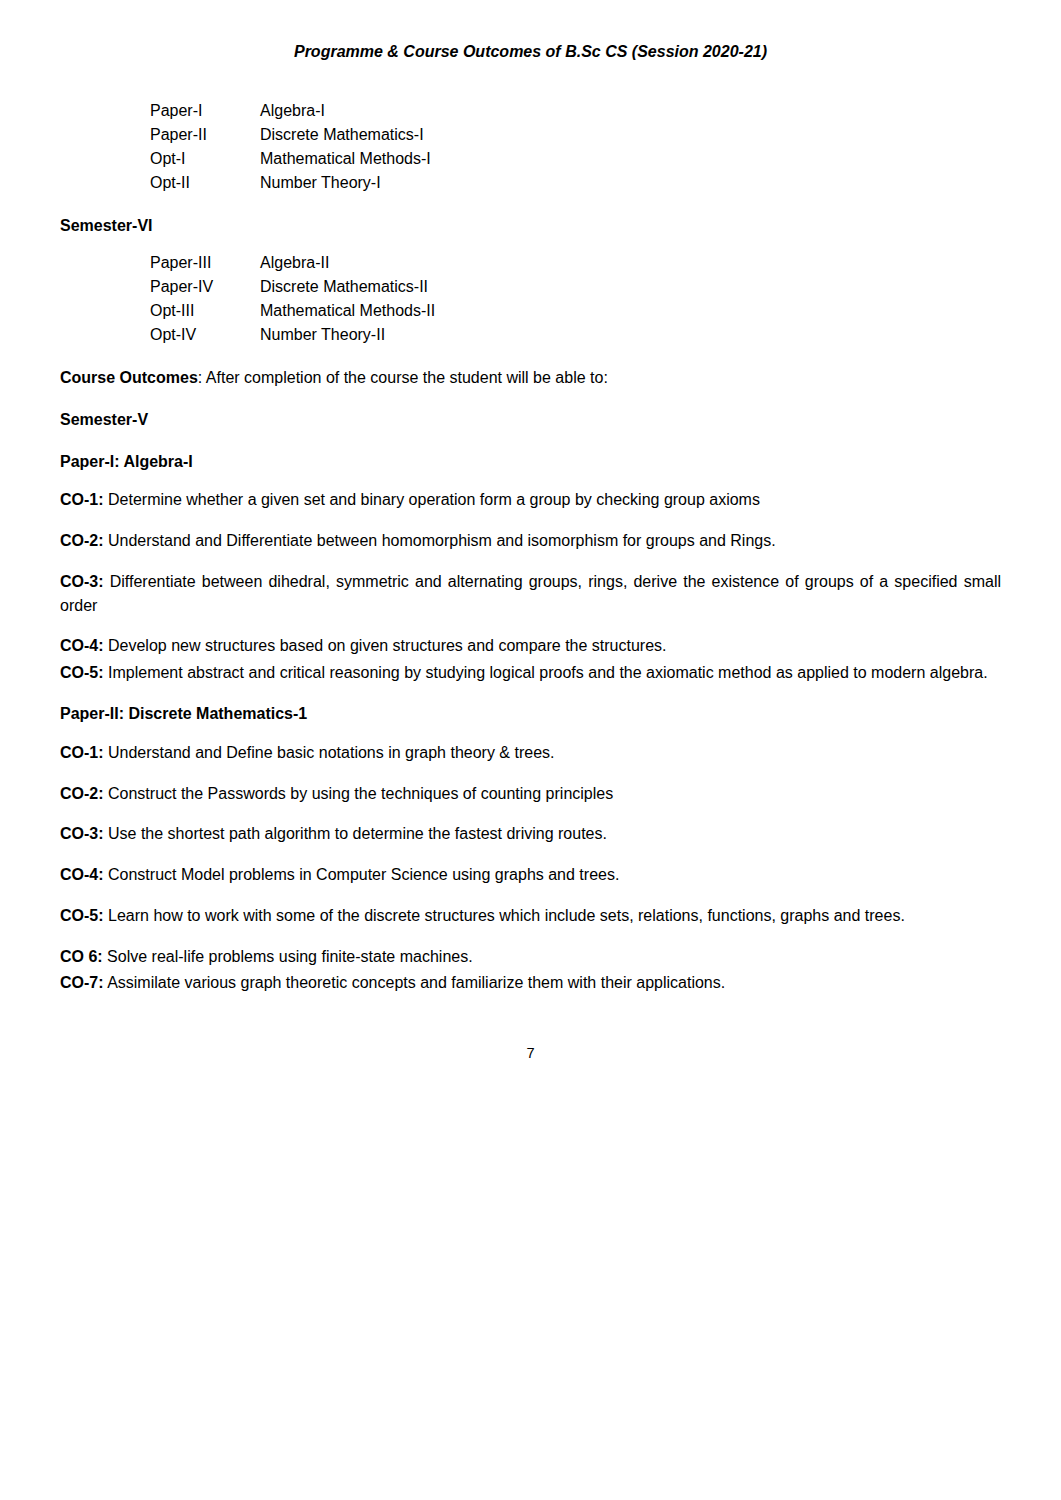Programme & Course Outcomes of B.Sc CS (Session 2020-21)
Paper-I Algebra-I
Paper-II Discrete Mathematics-I
Opt-I Mathematical Methods-I
Opt-II Number Theory-I
Semester-VI
Paper-III Algebra-II
Paper-IV Discrete Mathematics-II
Opt-III Mathematical Methods-II
Opt-IV Number Theory-II
Course Outcomes: After completion of the course the student will be able to:
Semester-V
Paper-I: Algebra-I
CO-1: Determine whether a given set and binary operation form a group by checking group axioms
CO-2: Understand and Differentiate between homomorphism and isomorphism for groups and Rings.
CO-3: Differentiate between dihedral, symmetric and alternating groups, rings, derive the existence of groups of a specified small order
CO-4: Develop new structures based on given structures and compare the structures.
CO-5: Implement abstract and critical reasoning by studying logical proofs and the axiomatic method as applied to modern algebra.
Paper-II: Discrete Mathematics-1
CO-1: Understand and Define basic notations in graph theory & trees.
CO-2: Construct the Passwords by using the techniques of counting principles
CO-3: Use the shortest path algorithm to determine the fastest driving routes.
CO-4: Construct Model problems in Computer Science using graphs and trees.
CO-5: Learn how to work with some of the discrete structures which include sets, relations, functions, graphs and trees.
CO 6: Solve real-life problems using finite-state machines.
CO-7: Assimilate various graph theoretic concepts and familiarize them with their applications.
7